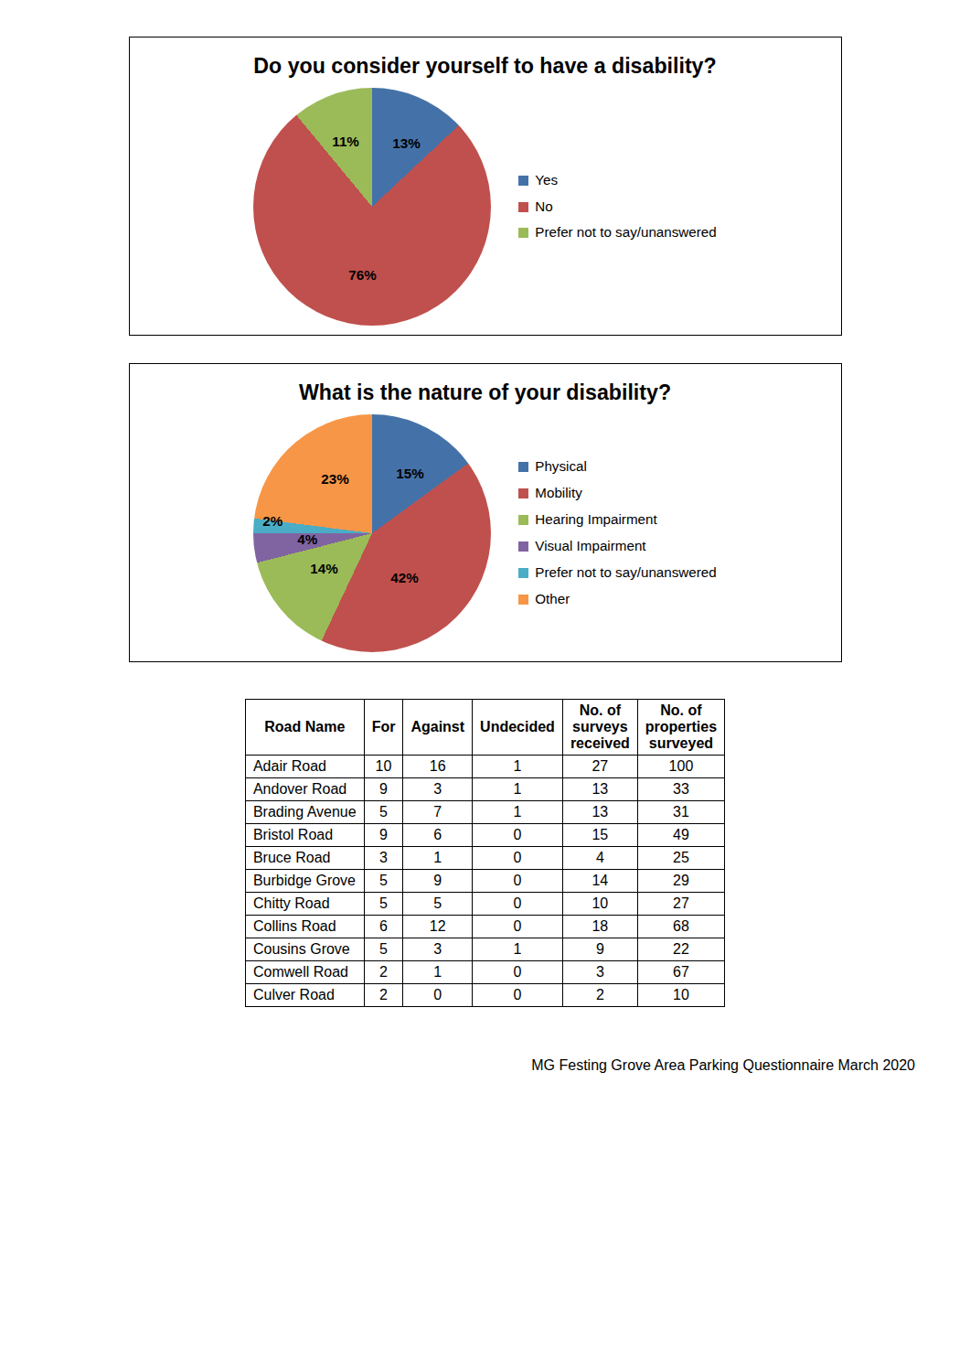Do you consider yourself to have a disability?
13% 76% 11%
Yes
No
Prefer not to say/unanswered
What is the nature of your disability?
15% 42% 14% 4% 2% 23%
Physical
Mobility
Hearing Impairment
Visual Impairment
Prefer not to say/unanswered
Other
| Road Name | For | Against | Undecided | No. of surveys received | No. of properties surveyed |
| --- | --- | --- | --- | --- | --- |
| Adair Road | 10 | 16 | 1 | 27 | 100 |
| Andover Road | 9 | 3 | 1 | 13 | 33 |
| Brading Avenue | 5 | 7 | 1 | 13 | 31 |
| Bristol Road | 9 | 6 | 0 | 15 | 49 |
| Bruce Road | 3 | 1 | 0 | 4 | 25 |
| Burbidge Grove | 5 | 9 | 0 | 14 | 29 |
| Chitty Road | 5 | 5 | 0 | 10 | 27 |
| Collins Road | 6 | 12 | 0 | 18 | 68 |
| Cousins Grove | 5 | 3 | 1 | 9 | 22 |
| Comwell Road | 2 | 1 | 0 | 3 | 67 |
| Culver Road | 2 | 0 | 0 | 2 | 10 |
MG Festing Grove Area Parking Questionnaire March 2020